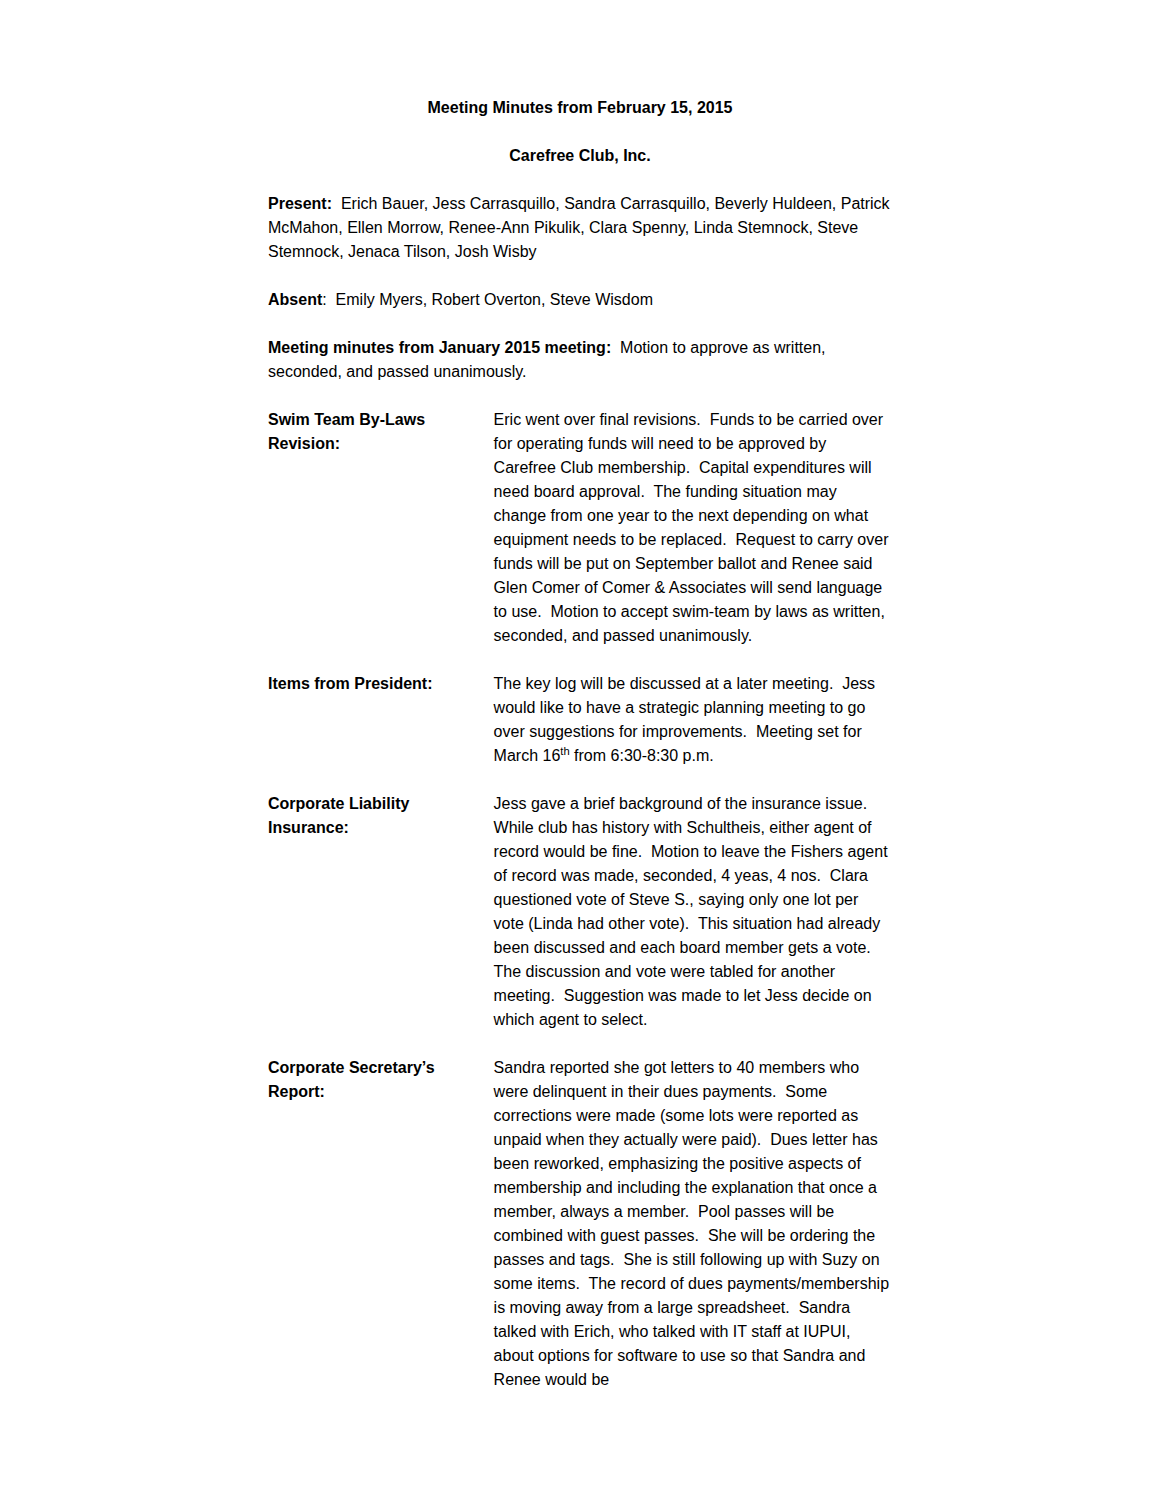Meeting Minutes from February 15, 2015
Carefree Club, Inc.
Present: Erich Bauer, Jess Carrasquillo, Sandra Carrasquillo, Beverly Huldeen, Patrick McMahon, Ellen Morrow, Renee-Ann Pikulik, Clara Spenny, Linda Stemnock, Steve Stemnock, Jenaca Tilson, Josh Wisby
Absent: Emily Myers, Robert Overton, Steve Wisdom
Meeting minutes from January 2015 meeting: Motion to approve as written, seconded, and passed unanimously.
| Swim Team By-Laws Revision: | Eric went over final revisions. Funds to be carried over for operating funds will need to be approved by Carefree Club membership. Capital expenditures will need board approval. The funding situation may change from one year to the next depending on what equipment needs to be replaced. Request to carry over funds will be put on September ballot and Renee said Glen Comer of Comer & Associates will send language to use. Motion to accept swim-team by laws as written, seconded, and passed unanimously. |
| Items from President: | The key log will be discussed at a later meeting. Jess would like to have a strategic planning meeting to go over suggestions for improvements. Meeting set for March 16 th from 6:30-8:30 p.m. |
| Corporate Liability Insurance: | Jess gave a brief background of the insurance issue. While club has history with Schultheis, either agent of record would be fine. Motion to leave the Fishers agent of record was made, seconded, 4 yeas, 4 nos. Clara questioned vote of Steve S., saying only one lot per vote (Linda had other vote). This situation had already been discussed and each board member gets a vote. The discussion and vote were tabled for another meeting. Suggestion was made to let Jess decide on which agent to select. |
| Corporate Secretary’s Report: | Sandra reported she got letters to 40 members who were delinquent in their dues payments. Some corrections were made (some lots were reported as unpaid when they actually were paid). Dues letter has been reworked, emphasizing the positive aspects of membership and including the explanation that once a member, always a member. Pool passes will be combined with guest passes. She will be ordering the passes and tags. She is still following up with Suzy on some items. The record of dues payments/membership is moving away from a large spreadsheet. Sandra talked with Erich, who talked with IT staff at IUPUI, about options for software to use so that Sandra and Renee would be |